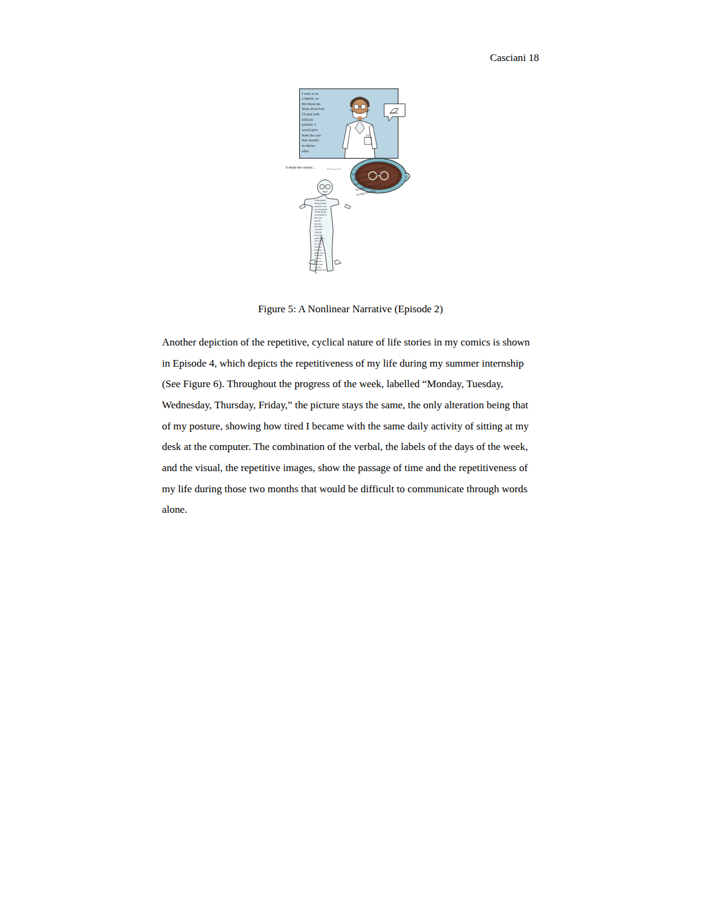Casciani 18
I want to be a dentist, so this made me think about how I'd deal with difficult patients. I would give them the care they needed no matter what. It made me realize... I picture him as a spectator in my life and imagine how he would view my behavior in each trying situation. of this network that was formed around me. And yet I was hurt like it if that the glue can contribute to him, I am have the to trust to put around every inch a little bit her to light until I sited in more and of are in. I'm not so not more sure a motor not be head as me a on, I'm back at the of the from I've lid of making me who am.
Figure 5: A Nonlinear Narrative (Episode 2)
Another depiction of the repetitive, cyclical nature of life stories in my comics is shown in Episode 4, which depicts the repetitiveness of my life during my summer internship (See Figure 6). Throughout the progress of the week, labelled “Monday, Tuesday, Wednesday, Thursday, Friday,” the picture stays the same, the only alteration being that of my posture, showing how tired I became with the same daily activity of sitting at my desk at the computer. The combination of the verbal, the labels of the days of the week, and the visual, the repetitive images, show the passage of time and the repetitiveness of my life during those two months that would be difficult to communicate through words alone.